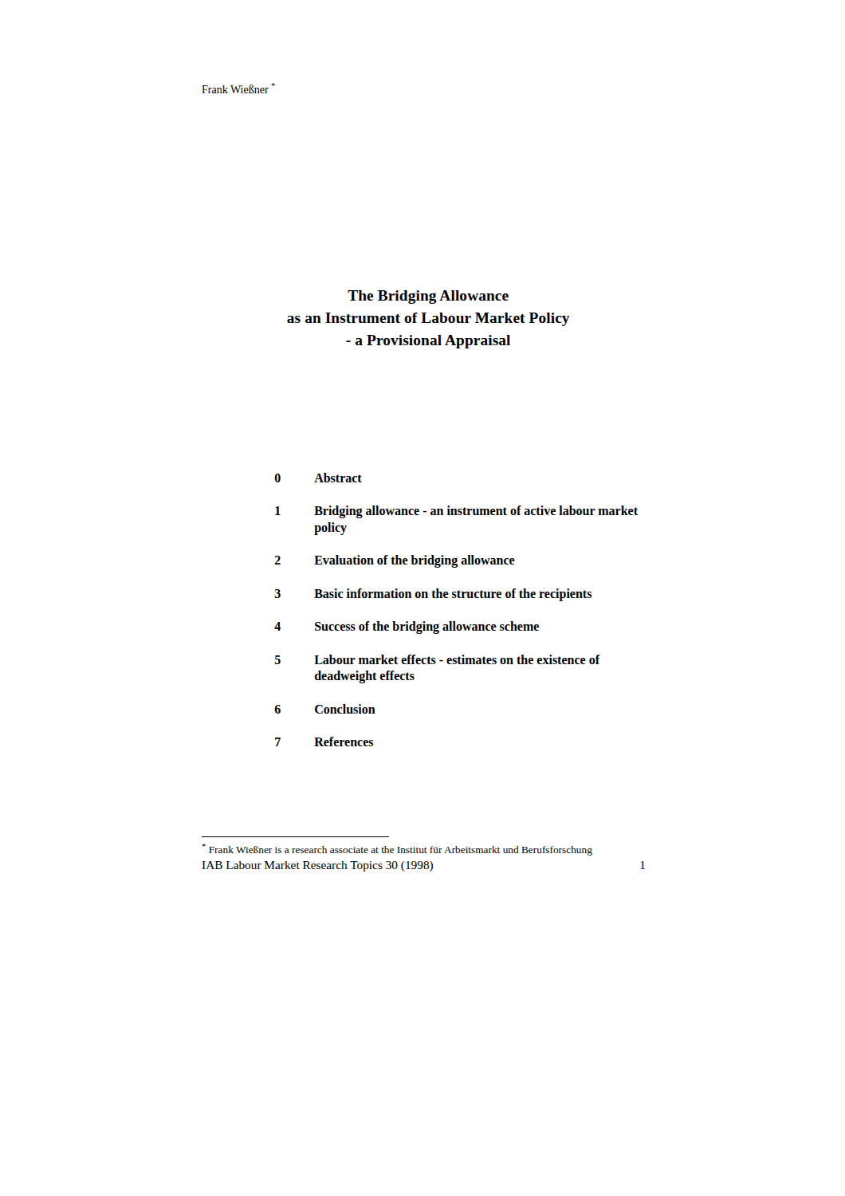Frank Wießner *
The Bridging Allowance
as an Instrument of Labour Market Policy
- a Provisional Appraisal
| 0 | Abstract |
| 1 | Bridging allowance - an instrument of active labour market policy |
| 2 | Evaluation of the bridging allowance |
| 3 | Basic information on the structure of the recipients |
| 4 | Success of the bridging allowance scheme |
| 5 | Labour market effects - estimates on the existence of deadweight effects |
| 6 | Conclusion |
| 7 | References |
* Frank Wießner is a research associate at the Institut für Arbeitsmarkt und Berufsforschung
IAB Labour Market Research Topics 30 (1998) 1